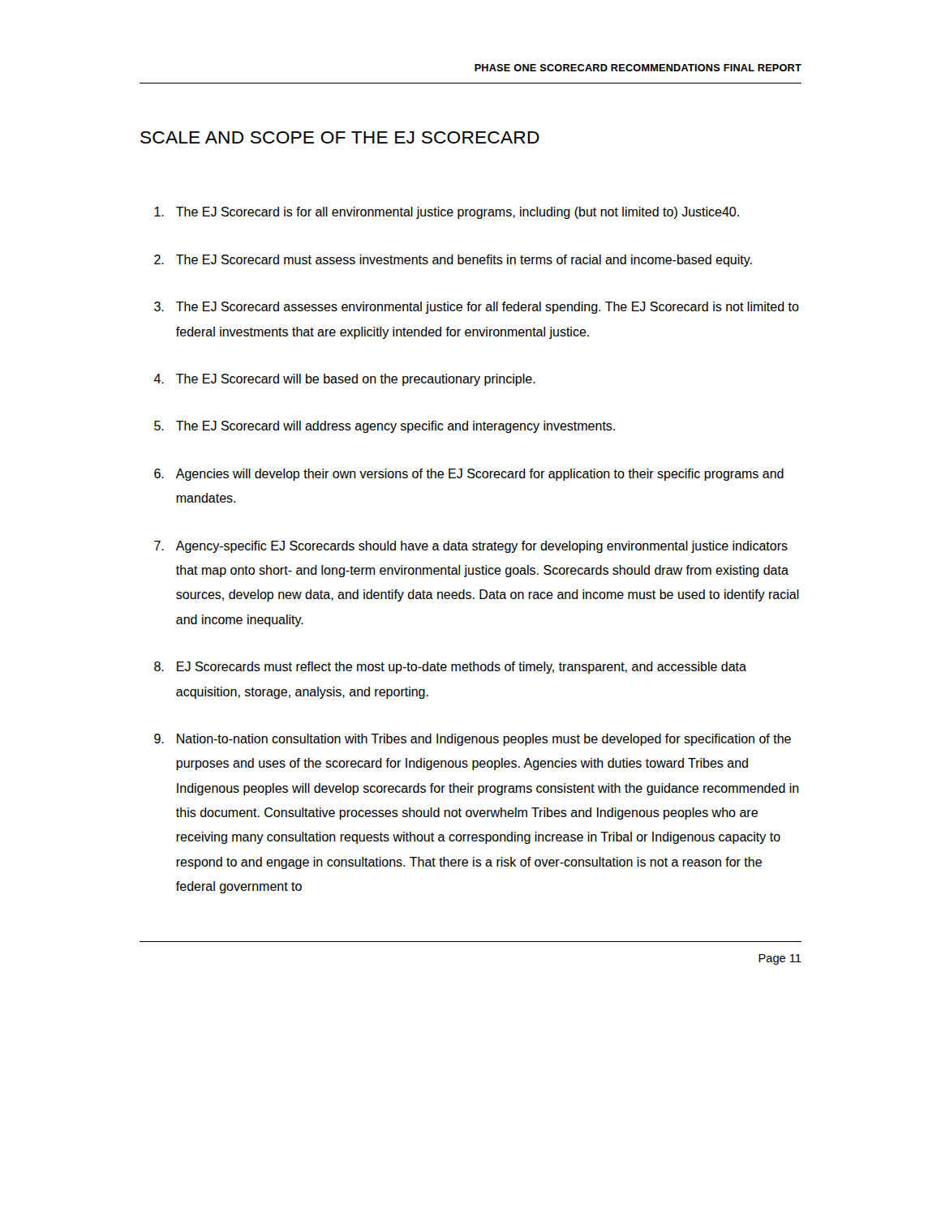PHASE ONE SCORECARD RECOMMENDATIONS FINAL REPORT
SCALE AND SCOPE OF THE EJ SCORECARD
The EJ Scorecard is for all environmental justice programs, including (but not limited to) Justice40.
The EJ Scorecard must assess investments and benefits in terms of racial and income-based equity.
The EJ Scorecard assesses environmental justice for all federal spending. The EJ Scorecard is not limited to federal investments that are explicitly intended for environmental justice.
The EJ Scorecard will be based on the precautionary principle.
The EJ Scorecard will address agency specific and interagency investments.
Agencies will develop their own versions of the EJ Scorecard for application to their specific programs and mandates.
Agency-specific EJ Scorecards should have a data strategy for developing environmental justice indicators that map onto short- and long-term environmental justice goals. Scorecards should draw from existing data sources, develop new data, and identify data needs. Data on race and income must be used to identify racial and income inequality.
EJ Scorecards must reflect the most up-to-date methods of timely, transparent, and accessible data acquisition, storage, analysis, and reporting.
Nation-to-nation consultation with Tribes and Indigenous peoples must be developed for specification of the purposes and uses of the scorecard for Indigenous peoples. Agencies with duties toward Tribes and Indigenous peoples will develop scorecards for their programs consistent with the guidance recommended in this document. Consultative processes should not overwhelm Tribes and Indigenous peoples who are receiving many consultation requests without a corresponding increase in Tribal or Indigenous capacity to respond to and engage in consultations. That there is a risk of over-consultation is not a reason for the federal government to
Page 11